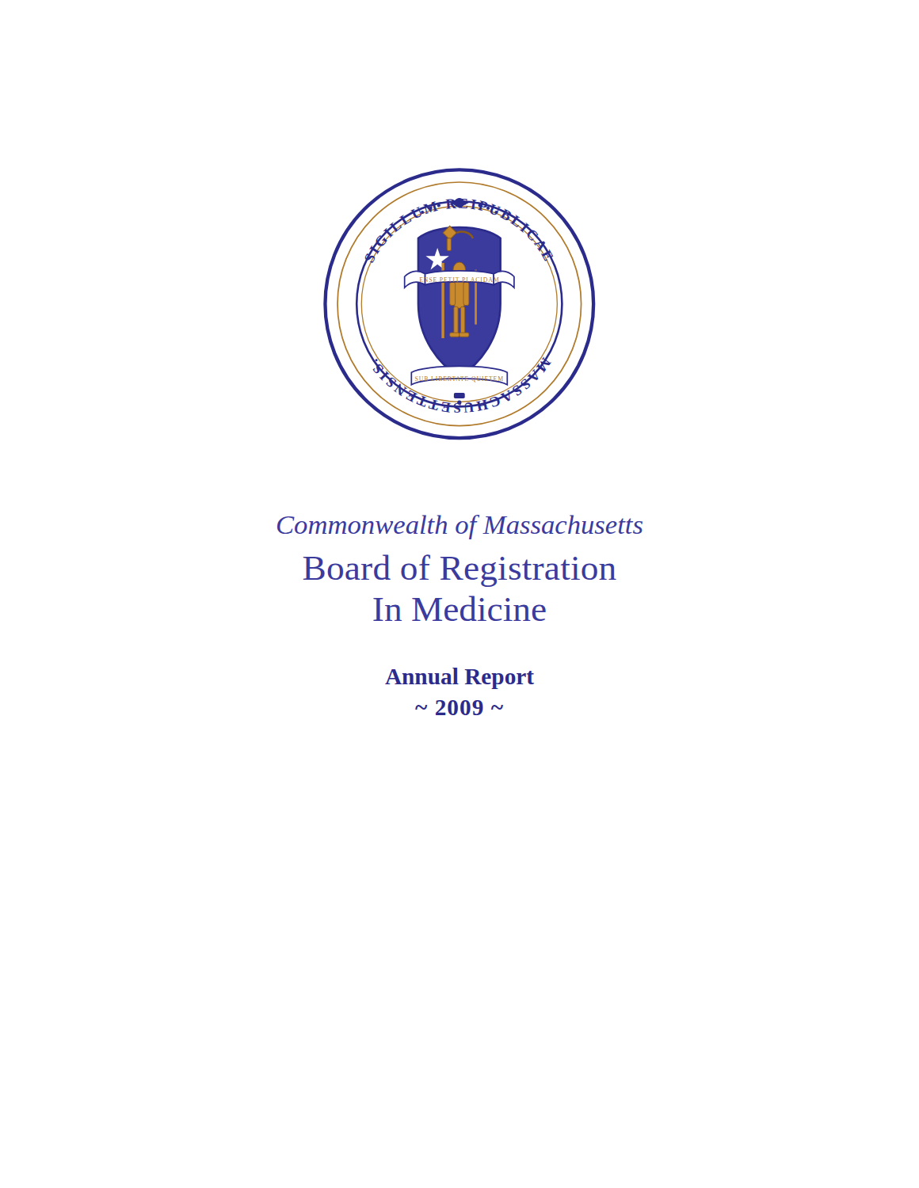SIGILLUM REIPUBLICAE MASSACHUSETTENSIS. ENSE PETIT PLACIDAM SUB LIBERTATE QUIETEM
Commonwealth of Massachusetts
Board of Registration
In Medicine
Annual Report
~ 2009 ~